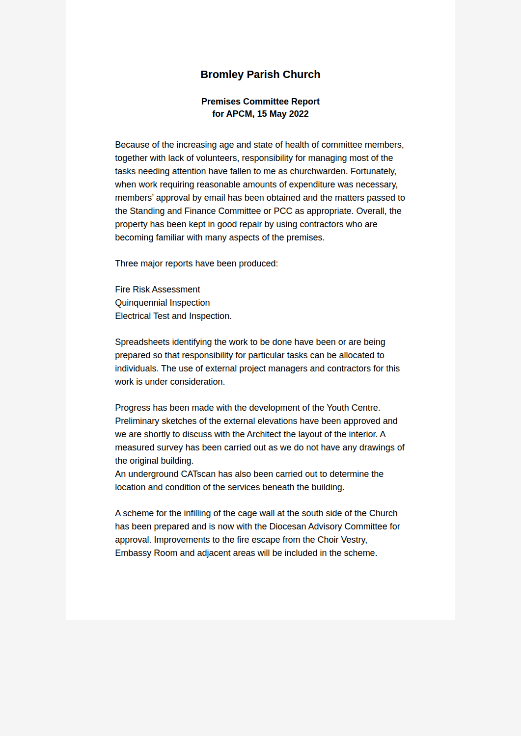Bromley Parish Church
Premises Committee Report for APCM, 15 May 2022
Because of the increasing age and state of health of committee members, together with lack of volunteers, responsibility for managing most of the tasks needing attention have fallen to me as churchwarden. Fortunately, when work requiring reasonable amounts of expenditure was necessary, members’ approval by email has been obtained and the matters passed to the Standing and Finance Committee or PCC as appropriate. Overall, the property has been kept in good repair by using contractors who are becoming familiar with many aspects of the premises.
Three major reports have been produced:
Fire Risk Assessment
Quinquennial Inspection
Electrical Test and Inspection.
Spreadsheets identifying the work to be done have been or are being prepared so that responsibility for particular tasks can be allocated to individuals. The use of external project managers and contractors for this work is under consideration.
Progress has been made with the development of the Youth Centre. Preliminary sketches of the external elevations have been approved and we are shortly to discuss with the Architect the layout of the interior. A measured survey has been carried out as we do not have any drawings of the original building.
An underground CATscan has also been carried out to determine the location and condition of the services beneath the building.
A scheme for the infilling of the cage wall at the south side of the Church has been prepared and is now with the Diocesan Advisory Committee for approval. Improvements to the fire escape from the Choir Vestry, Embassy Room and adjacent areas will be included in the scheme.